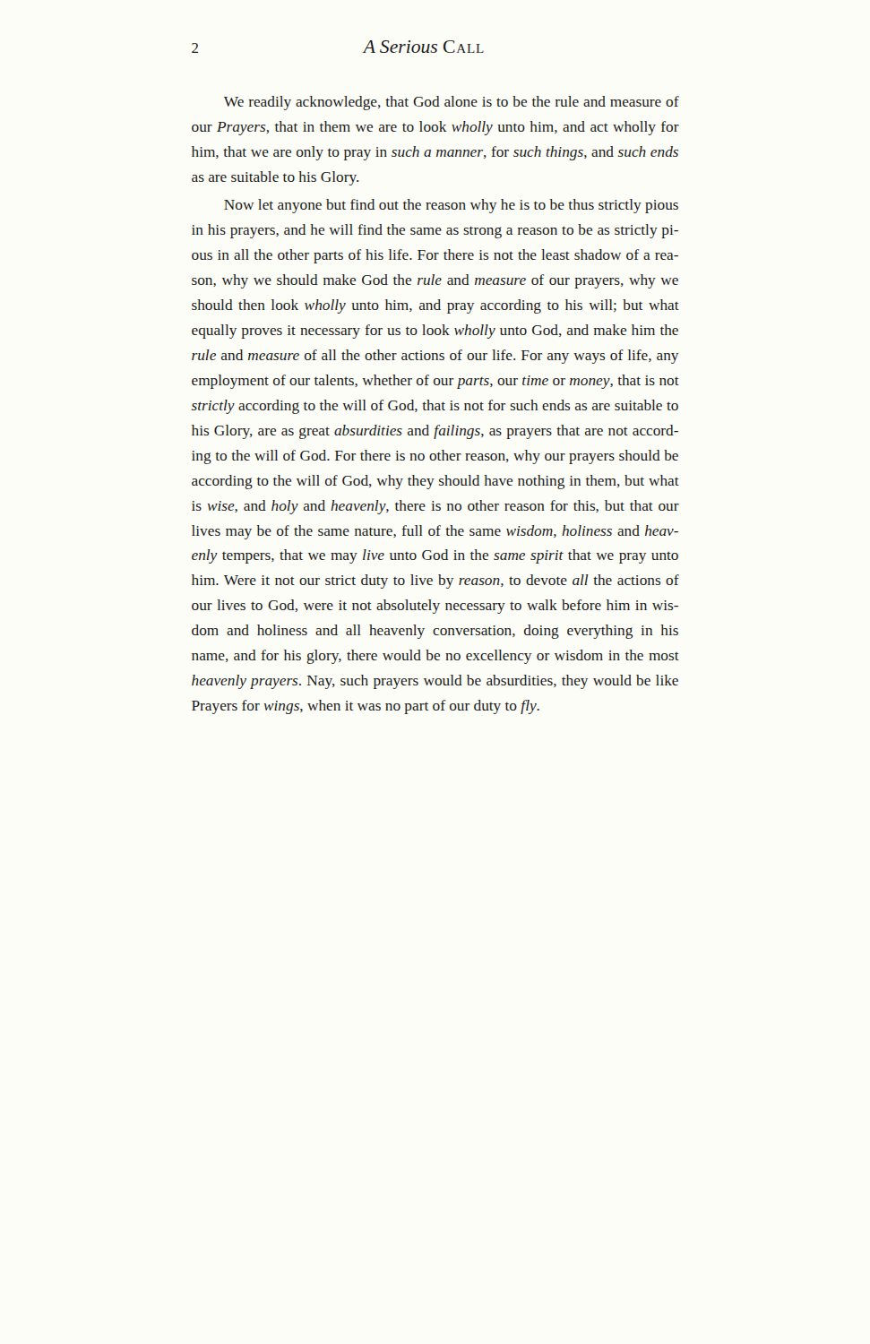2
A Serious Call
We readily acknowledge, that God alone is to be the rule and measure of our Prayers, that in them we are to look wholly unto him, and act wholly for him, that we are only to pray in such a manner, for such things, and such ends as are suitable to his Glory.
Now let anyone but find out the reason why he is to be thus strictly pious in his prayers, and he will find the same as strong a reason to be as strictly pious in all the other parts of his life. For there is not the least shadow of a reason, why we should make God the rule and measure of our prayers, why we should then look wholly unto him, and pray according to his will; but what equally proves it necessary for us to look wholly unto God, and make him the rule and measure of all the other actions of our life. For any ways of life, any employment of our talents, whether of our parts, our time or money, that is not strictly according to the will of God, that is not for such ends as are suitable to his Glory, are as great absurdities and failings, as prayers that are not according to the will of God. For there is no other reason, why our prayers should be according to the will of God, why they should have nothing in them, but what is wise, and holy and heavenly, there is no other reason for this, but that our lives may be of the same nature, full of the same wisdom, holiness and heavenly tempers, that we may live unto God in the same spirit that we pray unto him. Were it not our strict duty to live by reason, to devote all the actions of our lives to God, were it not absolutely necessary to walk before him in wisdom and holiness and all heavenly conversation, doing everything in his name, and for his glory, there would be no excellency or wisdom in the most heavenly prayers. Nay, such prayers would be absurdities, they would be like Prayers for wings, when it was no part of our duty to fly.